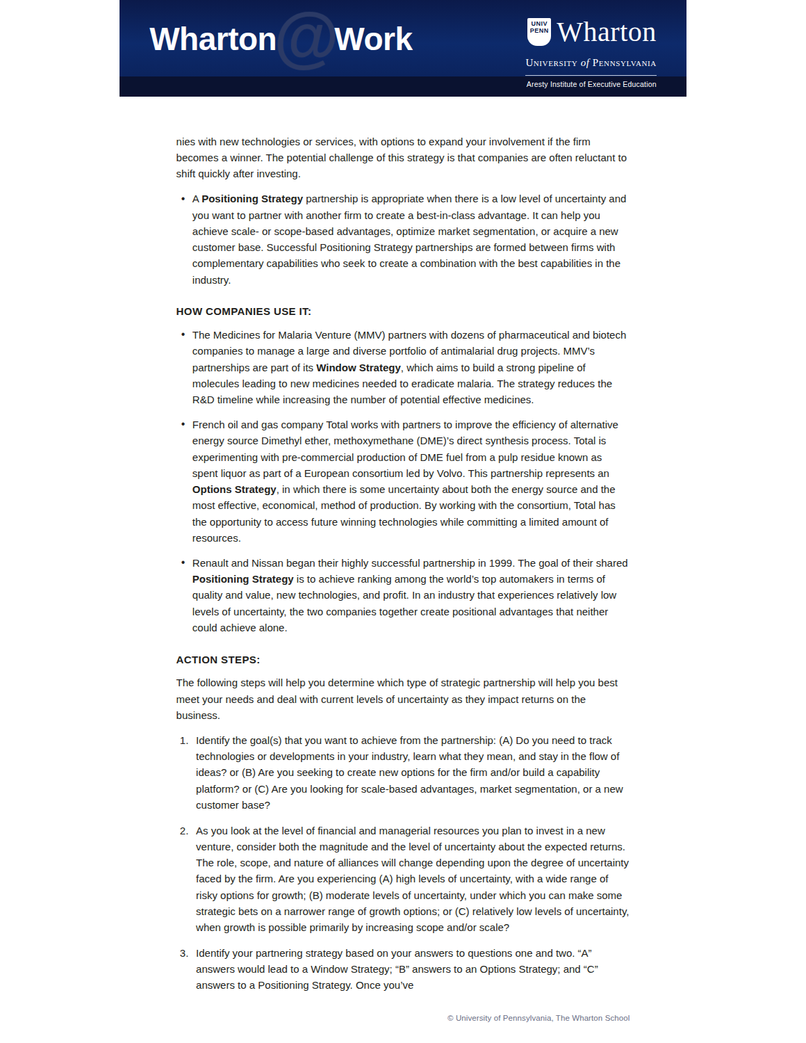Wharton@Work
UNIV
PENN Wharton
University of Pennsylvania
Aresty Institute of Executive Education
nies with new technologies or services, with options to expand your involvement if the firm becomes a winner. The potential challenge of this strategy is that companies are often reluctant to shift quickly after investing.
A Positioning Strategy partnership is appropriate when there is a low level of uncertainty and you want to partner with another firm to create a best-in-class advantage. It can help you achieve scale- or scope-based advantages, optimize market segmentation, or acquire a new customer base. Successful Positioning Strategy partnerships are formed between firms with complementary capabilities who seek to create a combination with the best capabilities in the industry.
How companies use it:
The Medicines for Malaria Venture (MMV) partners with dozens of pharmaceutical and biotech companies to manage a large and diverse portfolio of antimalarial drug projects. MMV’s partnerships are part of its Window Strategy, which aims to build a strong pipeline of molecules leading to new medicines needed to eradicate malaria. The strategy reduces the R&D timeline while increasing the number of potential effective medicines.
French oil and gas company Total works with partners to improve the efficiency of alternative energy source Dimethyl ether, methoxymethane (DME)’s direct synthesis process. Total is experimenting with pre-commercial production of DME fuel from a pulp residue known as spent liquor as part of a European consortium led by Volvo. This partnership represents an Options Strategy, in which there is some uncertainty about both the energy source and the most effective, economical, method of production. By working with the consortium, Total has the opportunity to access future winning technologies while committing a limited amount of resources.
Renault and Nissan began their highly successful partnership in 1999. The goal of their shared Positioning Strategy is to achieve ranking among the world’s top automakers in terms of quality and value, new technologies, and profit. In an industry that experiences relatively low levels of uncertainty, the two companies together create positional advantages that neither could achieve alone.
Action steps:
The following steps will help you determine which type of strategic partnership will help you best meet your needs and deal with current levels of uncertainty as they impact returns on the business.
Identify the goal(s) that you want to achieve from the partnership: (A) Do you need to track technologies or developments in your industry, learn what they mean, and stay in the flow of ideas? or (B) Are you seeking to create new options for the firm and/or build a capability platform? or (C) Are you looking for scale-based advantages, market segmentation, or a new customer base?
As you look at the level of financial and managerial resources you plan to invest in a new venture, consider both the magnitude and the level of uncertainty about the expected returns. The role, scope, and nature of alliances will change depending upon the degree of uncertainty faced by the firm. Are you experiencing (A) high levels of uncertainty, with a wide range of risky options for growth; (B) moderate levels of uncertainty, under which you can make some strategic bets on a narrower range of growth options; or (C) relatively low levels of uncertainty, when growth is possible primarily by increasing scope and/or scale?
Identify your partnering strategy based on your answers to questions one and two. “A” answers would lead to a Window Strategy; “B” answers to an Options Strategy; and “C” answers to a Positioning Strategy. Once you’ve
© University of Pennsylvania, The Wharton School